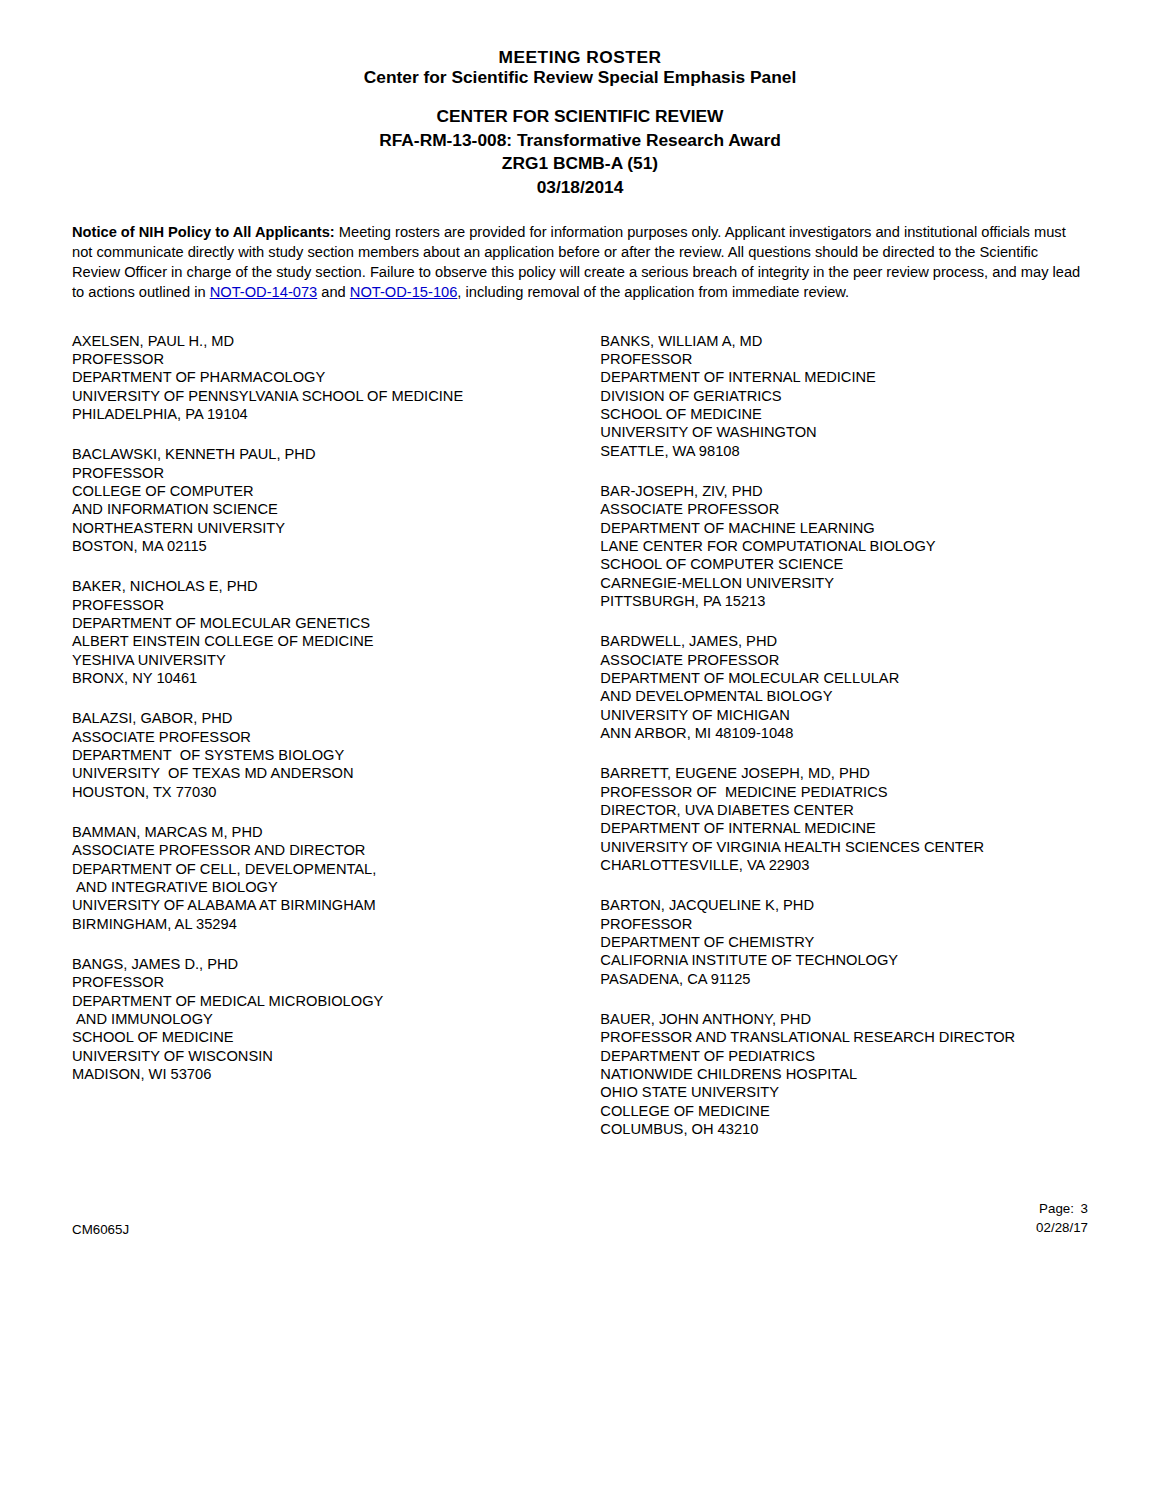MEETING ROSTER
Center for Scientific Review Special Emphasis Panel
CENTER FOR SCIENTIFIC REVIEW
RFA-RM-13-008: Transformative Research Award
ZRG1 BCMB-A (51)
03/18/2014
Notice of NIH Policy to All Applicants: Meeting rosters are provided for information purposes only. Applicant investigators and institutional officials must not communicate directly with study section members about an application before or after the review. All questions should be directed to the Scientific Review Officer in charge of the study section. Failure to observe this policy will create a serious breach of integrity in the peer review process, and may lead to actions outlined in NOT-OD-14-073 and NOT-OD-15-106, including removal of the application from immediate review.
AXELSEN, PAUL H., MD
PROFESSOR
DEPARTMENT OF PHARMACOLOGY
UNIVERSITY OF PENNSYLVANIA SCHOOL OF MEDICINE
PHILADELPHIA, PA 19104
BACLAWSKI, KENNETH PAUL, PHD
PROFESSOR
COLLEGE OF COMPUTER
AND INFORMATION SCIENCE
NORTHEASTERN UNIVERSITY
BOSTON, MA 02115
BAKER, NICHOLAS E, PHD
PROFESSOR
DEPARTMENT OF MOLECULAR GENETICS
ALBERT EINSTEIN COLLEGE OF MEDICINE
YESHIVA UNIVERSITY
BRONX, NY 10461
BALAZSI, GABOR, PHD
ASSOCIATE PROFESSOR
DEPARTMENT OF SYSTEMS BIOLOGY
UNIVERSITY OF TEXAS MD ANDERSON
HOUSTON, TX 77030
BAMMAN, MARCAS M, PHD
ASSOCIATE PROFESSOR AND DIRECTOR
DEPARTMENT OF CELL, DEVELOPMENTAL,
AND INTEGRATIVE BIOLOGY
UNIVERSITY OF ALABAMA AT BIRMINGHAM
BIRMINGHAM, AL 35294
BANGS, JAMES D., PHD
PROFESSOR
DEPARTMENT OF MEDICAL MICROBIOLOGY
AND IMMUNOLOGY
SCHOOL OF MEDICINE
UNIVERSITY OF WISCONSIN
MADISON, WI 53706
BANKS, WILLIAM A, MD
PROFESSOR
DEPARTMENT OF INTERNAL MEDICINE
DIVISION OF GERIATRICS
SCHOOL OF MEDICINE
UNIVERSITY OF WASHINGTON
SEATTLE, WA 98108
BAR-JOSEPH, ZIV, PHD
ASSOCIATE PROFESSOR
DEPARTMENT OF MACHINE LEARNING
LANE CENTER FOR COMPUTATIONAL BIOLOGY
SCHOOL OF COMPUTER SCIENCE
CARNEGIE-MELLON UNIVERSITY
PITTSBURGH, PA 15213
BARDWELL, JAMES, PHD
ASSOCIATE PROFESSOR
DEPARTMENT OF MOLECULAR CELLULAR
AND DEVELOPMENTAL BIOLOGY
UNIVERSITY OF MICHIGAN
ANN ARBOR, MI 48109-1048
BARRETT, EUGENE JOSEPH, MD, PHD
PROFESSOR OF MEDICINE PEDIATRICS
DIRECTOR, UVA DIABETES CENTER
DEPARTMENT OF INTERNAL MEDICINE
UNIVERSITY OF VIRGINIA HEALTH SCIENCES CENTER
CHARLOTTESVILLE, VA 22903
BARTON, JACQUELINE K, PHD
PROFESSOR
DEPARTMENT OF CHEMISTRY
CALIFORNIA INSTITUTE OF TECHNOLOGY
PASADENA, CA 91125
BAUER, JOHN ANTHONY, PHD
PROFESSOR AND TRANSLATIONAL RESEARCH DIRECTOR
DEPARTMENT OF PEDIATRICS
NATIONWIDE CHILDRENS HOSPITAL
OHIO STATE UNIVERSITY
COLLEGE OF MEDICINE
COLUMBUS, OH 43210
CM6065J
Page: 3
02/28/17